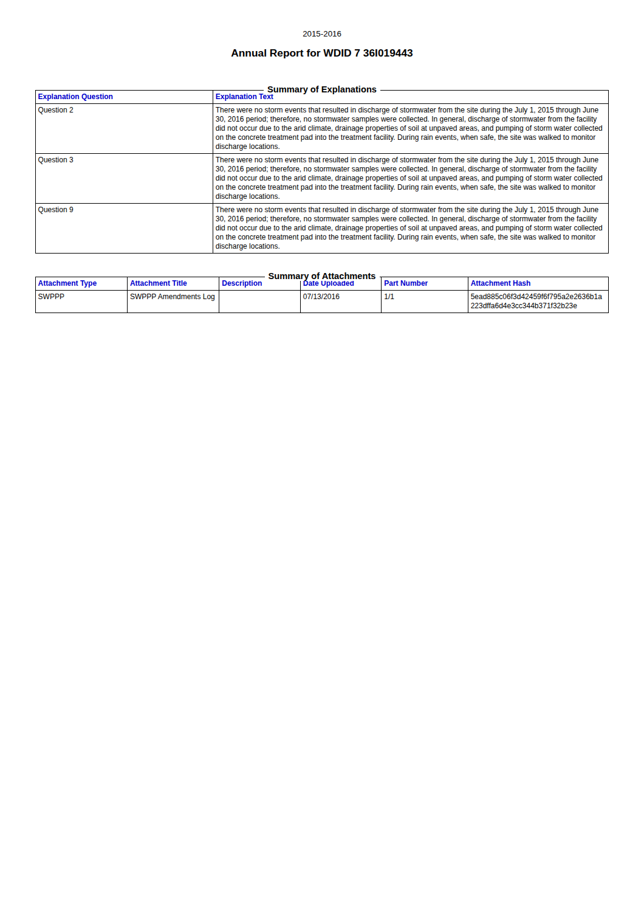2015-2016
Annual Report for WDID 7 36I019443
Summary of Explanations
| Explanation Question | Explanation Text |
| --- | --- |
| Question 2 | There were no storm events that resulted in discharge of stormwater from the site during the July 1, 2015 through June 30, 2016 period; therefore, no stormwater samples were collected. In general, discharge of stormwater from the facility did not occur due to the arid climate, drainage properties of soil at unpaved areas, and pumping of storm water collected on the concrete treatment pad into the treatment facility. During rain events, when safe, the site was walked to monitor discharge locations. |
| Question 3 | There were no storm events that resulted in discharge of stormwater from the site during the July 1, 2015 through June 30, 2016 period; therefore, no stormwater samples were collected. In general, discharge of stormwater from the facility did not occur due to the arid climate, drainage properties of soil at unpaved areas, and pumping of storm water collected on the concrete treatment pad into the treatment facility. During rain events, when safe, the site was walked to monitor discharge locations. |
| Question 9 | There were no storm events that resulted in discharge of stormwater from the site during the July 1, 2015 through June 30, 2016 period; therefore, no stormwater samples were collected. In general, discharge of stormwater from the facility did not occur due to the arid climate, drainage properties of soil at unpaved areas, and pumping of storm water collected on the concrete treatment pad into the treatment facility. During rain events, when safe, the site was walked to monitor discharge locations. |
Summary of Attachments
| Attachment Type | Attachment Title | Description | Date Uploaded | Part Number | Attachment Hash |
| --- | --- | --- | --- | --- | --- |
| SWPPP | SWPPP Amendments Log | | 07/13/2016 | 1/1 | 5ead885c06f3d42459f6f795a2e2636b1a223dffa6d4e3cc344b371f32b23e |